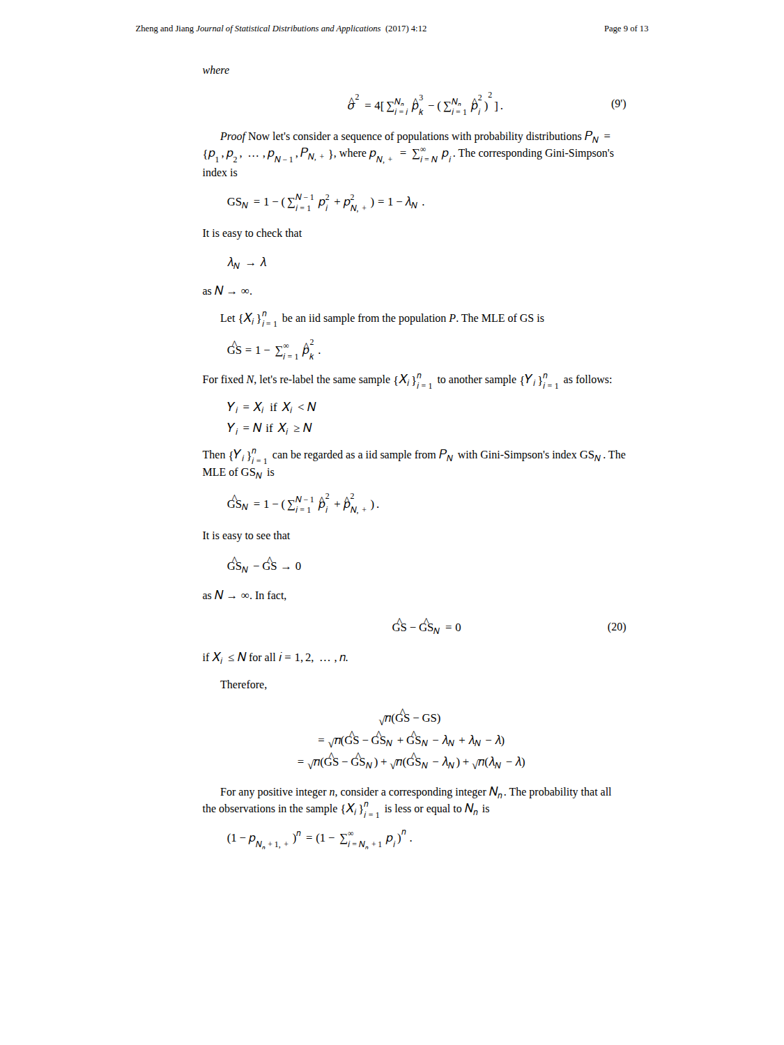Zheng and Jiang Journal of Statistical Distributions and Applications (2017) 4:12
Page 9 of 13
where
σ^2 = 4 [ ∑ i=i Nn p^k3 − ( ∑ i=1 Nn p^i2 ) 2 ] .
(9')
Proof Now let's consider a sequence of populations with probability distributions PN= {p1,p2,…,pN−1,PN,+}, where pN,+=∑i=N∞pi. The corresponding Gini-Simpson's index is
GSN = 1 − ( ∑ i=1 N−1 pi2 + pN,+2 ) = 1 − λN .
It is easy to check that
λN → λ
as N→∞.
Let {Xi}i=1n be an iid sample from the population P. The MLE of GS is
GS^ = 1 − ∑ i=1 ∞ p^k2 .
For fixed N, let's re-label the same sample {Xi}i=1n to another sample {Yi}i=1n as follows:
Yi = Xi if Xi < N
Yi = N if Xi ≥ N
Then {Yi}i=1n can be regarded as a iid sample from PN with Gini-Simpson's index GSN. The MLE of GSN is
GS^N = 1 − ( ∑ i=1 N−1 p^i2 + p^N,+2 ) .
It is easy to see that
GS^N − GS^ → 0
as N→∞. In fact,
GS^ − GS^N = 0
(20)
if Xi≤N for all i=1,2,…,n.
Therefore,
n ( GS^ − GS ) = n ( GS^ − GS^N + GS^N − λN + λN − λ ) = n ( GS^ − GS^N ) + n ( GS^N − λN ) + n ( λN − λ )
For any positive integer n, consider a corresponding integer Nn. The probability that all the observations in the sample {Xi}i=1n is less or equal to Nn is
( 1 − pNn+1,+ ) n = ( 1 − ∑ i=Nn+1 ∞ pi ) n .